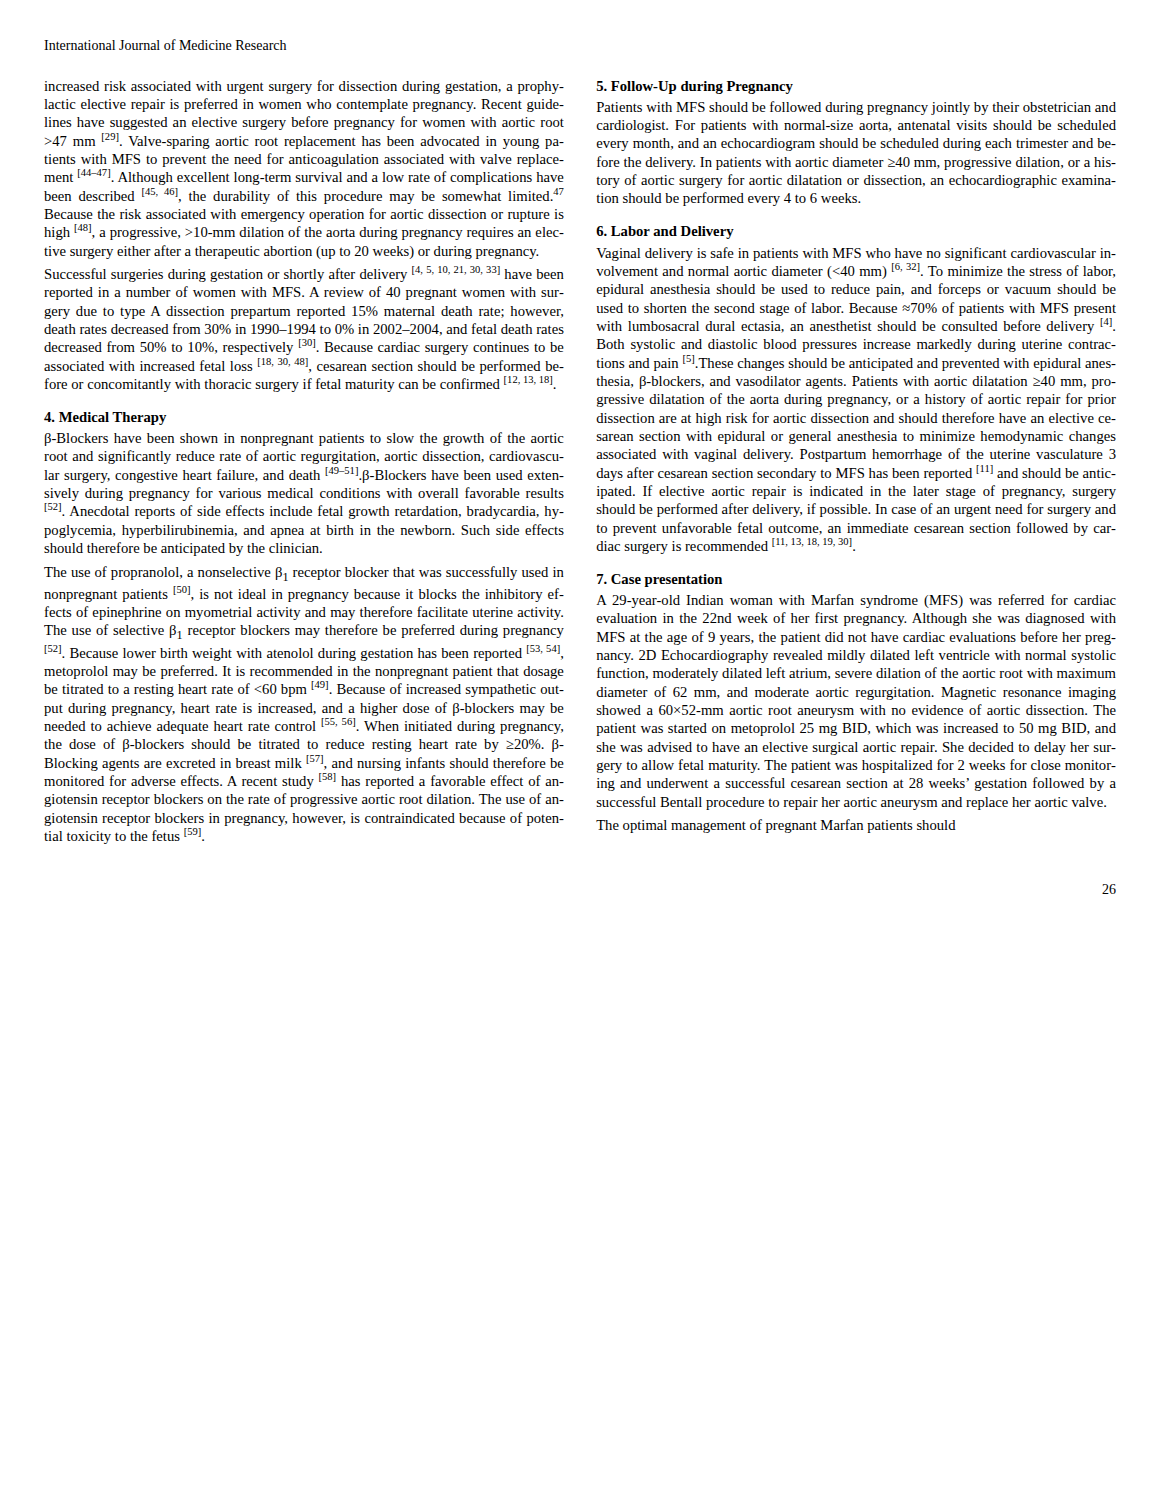International Journal of Medicine Research
increased risk associated with urgent surgery for dissection during gestation, a prophylactic elective repair is preferred in women who contemplate pregnancy. Recent guidelines have suggested an elective surgery before pregnancy for women with aortic root >47 mm [29]. Valve-sparing aortic root replacement has been advocated in young patients with MFS to prevent the need for anticoagulation associated with valve replacement [44–47]. Although excellent long-term survival and a low rate of complications have been described [45, 46], the durability of this procedure may be somewhat limited.47 Because the risk associated with emergency operation for aortic dissection or rupture is high [48], a progressive, >10-mm dilation of the aorta during pregnancy requires an elective surgery either after a therapeutic abortion (up to 20 weeks) or during pregnancy.
Successful surgeries during gestation or shortly after delivery [4, 5, 10, 21, 30, 33] have been reported in a number of women with MFS. A review of 40 pregnant women with surgery due to type A dissection prepartum reported 15% maternal death rate; however, death rates decreased from 30% in 1990–1994 to 0% in 2002–2004, and fetal death rates decreased from 50% to 10%, respectively [30]. Because cardiac surgery continues to be associated with increased fetal loss [18, 30, 48], cesarean section should be performed before or concomitantly with thoracic surgery if fetal maturity can be confirmed [12, 13, 18].
4. Medical Therapy
β-Blockers have been shown in nonpregnant patients to slow the growth of the aortic root and significantly reduce rate of aortic regurgitation, aortic dissection, cardiovascular surgery, congestive heart failure, and death [49–51].β-Blockers have been used extensively during pregnancy for various medical conditions with overall favorable results [52]. Anecdotal reports of side effects include fetal growth retardation, bradycardia, hypoglycemia, hyperbilirubinemia, and apnea at birth in the newborn. Such side effects should therefore be anticipated by the clinician.
The use of propranolol, a nonselective β1 receptor blocker that was successfully used in nonpregnant patients [50], is not ideal in pregnancy because it blocks the inhibitory effects of epinephrine on myometrial activity and may therefore facilitate uterine activity. The use of selective β1 receptor blockers may therefore be preferred during pregnancy [52]. Because lower birth weight with atenolol during gestation has been reported [53, 54], metoprolol may be preferred. It is recommended in the nonpregnant patient that dosage be titrated to a resting heart rate of <60 bpm [49]. Because of increased sympathetic output during pregnancy, heart rate is increased, and a higher dose of β-blockers may be needed to achieve adequate heart rate control [55, 56]. When initiated during pregnancy, the dose of β-blockers should be titrated to reduce resting heart rate by ≥20%. β-Blocking agents are excreted in breast milk [57], and nursing infants should therefore be monitored for adverse effects. A recent study [58] has reported a favorable effect of angiotensin receptor blockers on the rate of progressive aortic root dilation. The use of angiotensin receptor blockers in pregnancy, however, is contraindicated because of potential toxicity to the fetus [59].
5. Follow-Up during Pregnancy
Patients with MFS should be followed during pregnancy jointly by their obstetrician and cardiologist. For patients with normal-size aorta, antenatal visits should be scheduled every month, and an echocardiogram should be scheduled during each trimester and before the delivery. In patients with aortic diameter ≥40 mm, progressive dilation, or a history of aortic surgery for aortic dilatation or dissection, an echocardiographic examination should be performed every 4 to 6 weeks.
6. Labor and Delivery
Vaginal delivery is safe in patients with MFS who have no significant cardiovascular involvement and normal aortic diameter (<40 mm) [6, 32]. To minimize the stress of labor, epidural anesthesia should be used to reduce pain, and forceps or vacuum should be used to shorten the second stage of labor. Because ≈70% of patients with MFS present with lumbosacral dural ectasia, an anesthetist should be consulted before delivery [4]. Both systolic and diastolic blood pressures increase markedly during uterine contractions and pain [5].These changes should be anticipated and prevented with epidural anesthesia, β-blockers, and vasodilator agents. Patients with aortic dilatation ≥40 mm, progressive dilatation of the aorta during pregnancy, or a history of aortic repair for prior dissection are at high risk for aortic dissection and should therefore have an elective cesarean section with epidural or general anesthesia to minimize hemodynamic changes associated with vaginal delivery. Postpartum hemorrhage of the uterine vasculature 3 days after cesarean section secondary to MFS has been reported [11] and should be anticipated. If elective aortic repair is indicated in the later stage of pregnancy, surgery should be performed after delivery, if possible. In case of an urgent need for surgery and to prevent unfavorable fetal outcome, an immediate cesarean section followed by cardiac surgery is recommended [11, 13, 18, 19, 30].
7. Case presentation
A 29-year-old Indian woman with Marfan syndrome (MFS) was referred for cardiac evaluation in the 22nd week of her first pregnancy. Although she was diagnosed with MFS at the age of 9 years, the patient did not have cardiac evaluations before her pregnancy. 2D Echocardiography revealed mildly dilated left ventricle with normal systolic function, moderately dilated left atrium, severe dilation of the aortic root with maximum diameter of 62 mm, and moderate aortic regurgitation. Magnetic resonance imaging showed a 60×52-mm aortic root aneurysm with no evidence of aortic dissection. The patient was started on metoprolol 25 mg BID, which was increased to 50 mg BID, and she was advised to have an elective surgical aortic repair. She decided to delay her surgery to allow fetal maturity. The patient was hospitalized for 2 weeks for close monitoring and underwent a successful cesarean section at 28 weeks’ gestation followed by a successful Bentall procedure to repair her aortic aneurysm and replace her aortic valve.
The optimal management of pregnant Marfan patients should
26